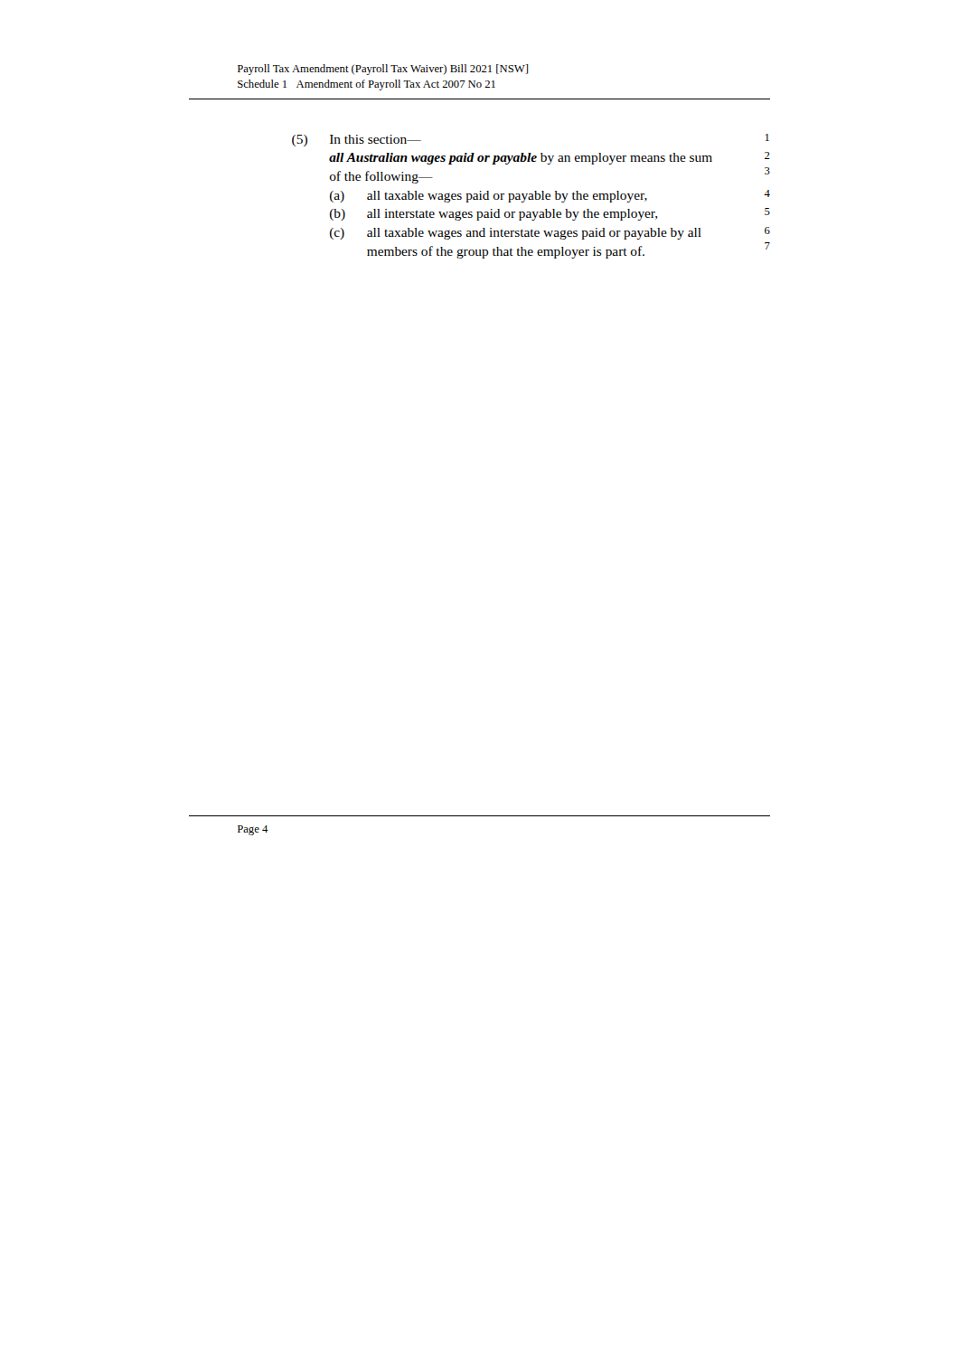Payroll Tax Amendment (Payroll Tax Waiver) Bill 2021 [NSW]
Schedule 1 Amendment of Payroll Tax Act 2007 No 21
(5)
In this section—
1
all Australian wages paid or payable by an employer means the sum of the following—
2 3
(a)
all taxable wages paid or payable by the employer,
4
(b)
all interstate wages paid or payable by the employer,
5
(c)
all taxable wages and interstate wages paid or payable by all members of the group that the employer is part of.
6 7
Page 4